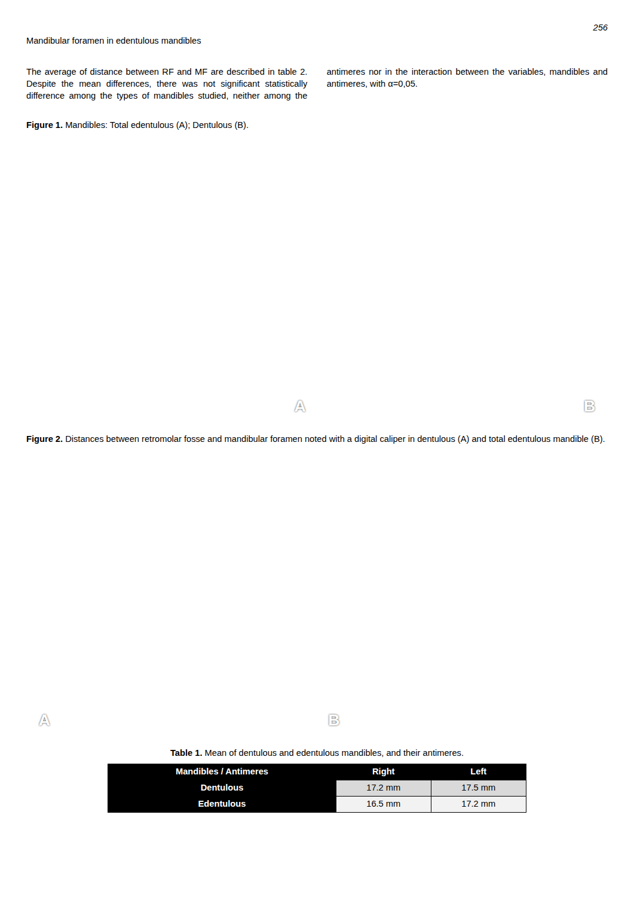256
Mandibular foramen in edentulous mandibles
The average of distance between RF and MF are described in table 2. Despite the mean differences, there was not significant statistically difference among the types of mandibles studied, neither among the antimeres nor in the interaction between the variables, mandibles and antimeres, with α=0,05.
Figure 1. Mandibles: Total edentulous (A); Dentulous (B).
A
B
Figure 2. Distances between retromolar fosse and mandibular foramen noted with a digital caliper in dentulous (A) and total edentulous mandible (B).
A
B
Table 1. Mean of dentulous and edentulous mandibles, and their antimeres.
| Mandibles / Antimeres | Right | Left |
| --- | --- | --- |
| Dentulous | 17.2 mm | 17.5 mm |
| Edentulous | 16.5 mm | 17.2 mm |